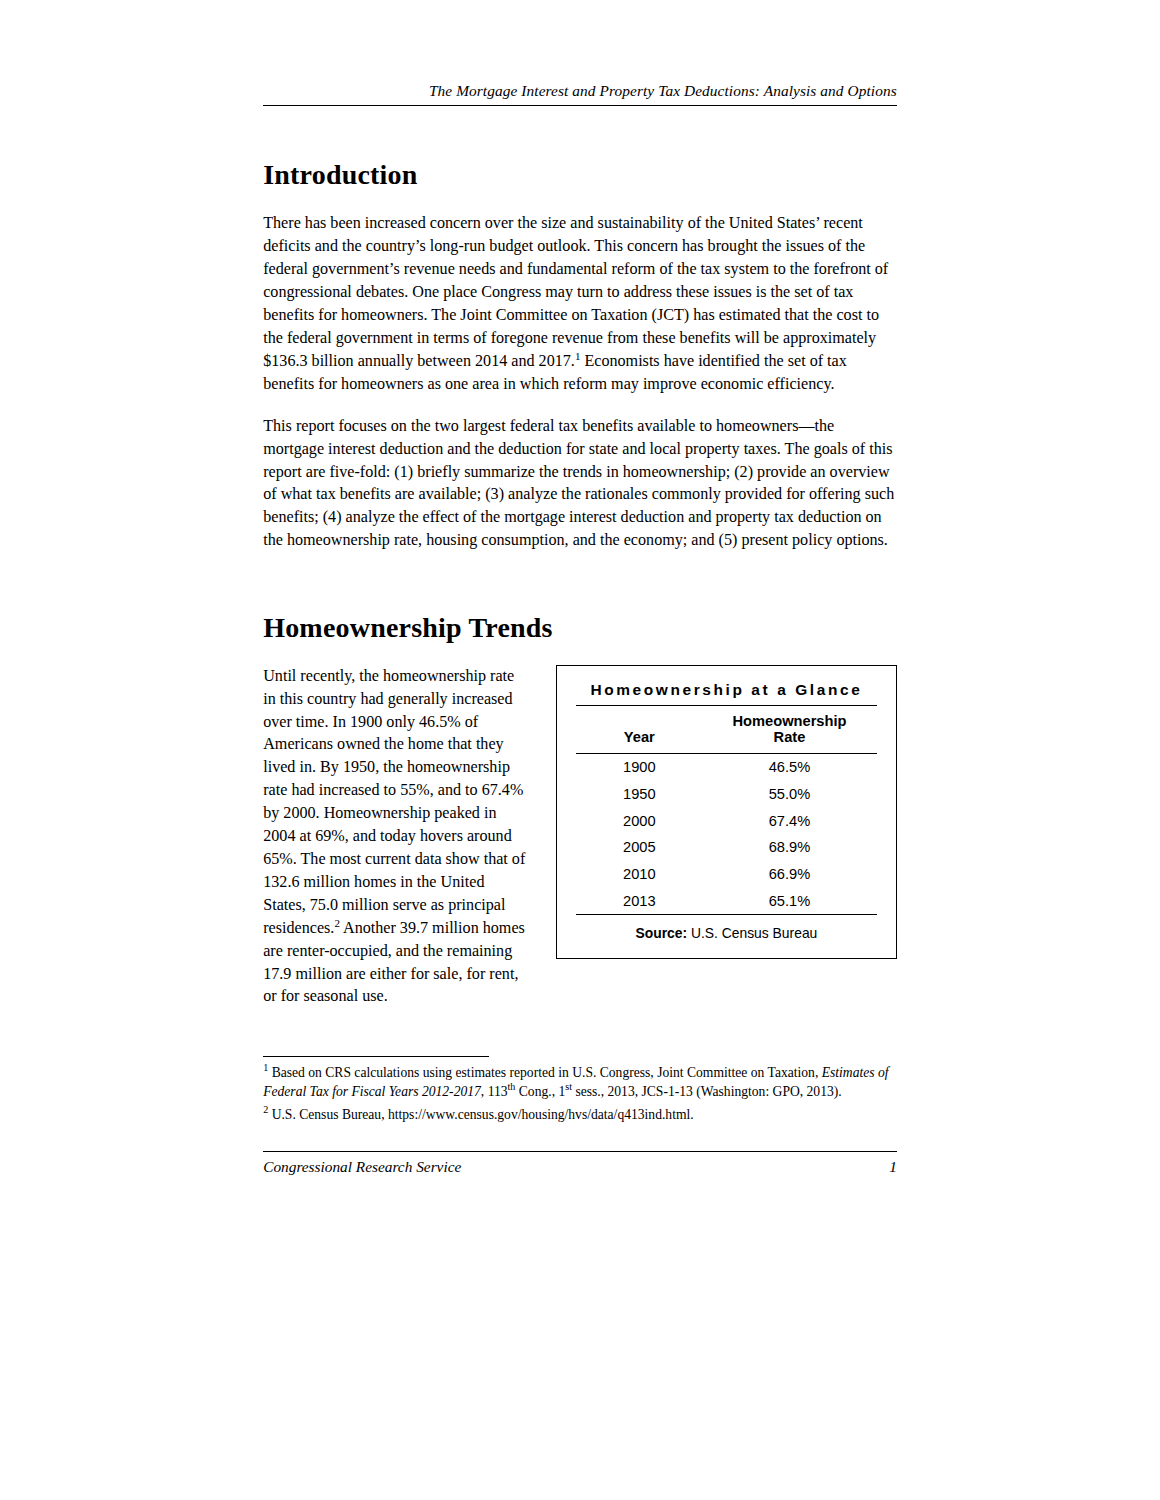The Mortgage Interest and Property Tax Deductions: Analysis and Options
Introduction
There has been increased concern over the size and sustainability of the United States’ recent deficits and the country’s long-run budget outlook. This concern has brought the issues of the federal government’s revenue needs and fundamental reform of the tax system to the forefront of congressional debates. One place Congress may turn to address these issues is the set of tax benefits for homeowners. The Joint Committee on Taxation (JCT) has estimated that the cost to the federal government in terms of foregone revenue from these benefits will be approximately $136.3 billion annually between 2014 and 2017.1 Economists have identified the set of tax benefits for homeowners as one area in which reform may improve economic efficiency.
This report focuses on the two largest federal tax benefits available to homeowners—the mortgage interest deduction and the deduction for state and local property taxes. The goals of this report are five-fold: (1) briefly summarize the trends in homeownership; (2) provide an overview of what tax benefits are available; (3) analyze the rationales commonly provided for offering such benefits; (4) analyze the effect of the mortgage interest deduction and property tax deduction on the homeownership rate, housing consumption, and the economy; and (5) present policy options.
Homeownership Trends
Until recently, the homeownership rate in this country had generally increased over time. In 1900 only 46.5% of Americans owned the home that they lived in. By 1950, the homeownership rate had increased to 55%, and to 67.4% by 2000. Homeownership peaked in 2004 at 69%, and today hovers around 65%. The most current data show that of 132.6 million homes in the United States, 75.0 million serve as principal residences.2 Another 39.7 million homes are renter-occupied, and the remaining 17.9 million are either for sale, for rent, or for seasonal use.
Homeownership at a Glance
| Year | Homeownership Rate |
| --- | --- |
| 1900 | 46.5% |
| 1950 | 55.0% |
| 2000 | 67.4% |
| 2005 | 68.9% |
| 2010 | 66.9% |
| 2013 | 65.1% |
Source: U.S. Census Bureau
1 Based on CRS calculations using estimates reported in U.S. Congress, Joint Committee on Taxation, Estimates of Federal Tax for Fiscal Years 2012-2017, 113th Cong., 1st sess., 2013, JCS-1-13 (Washington: GPO, 2013).
2 U.S. Census Bureau, https://www.census.gov/housing/hvs/data/q413ind.html.
Congressional Research Service 1